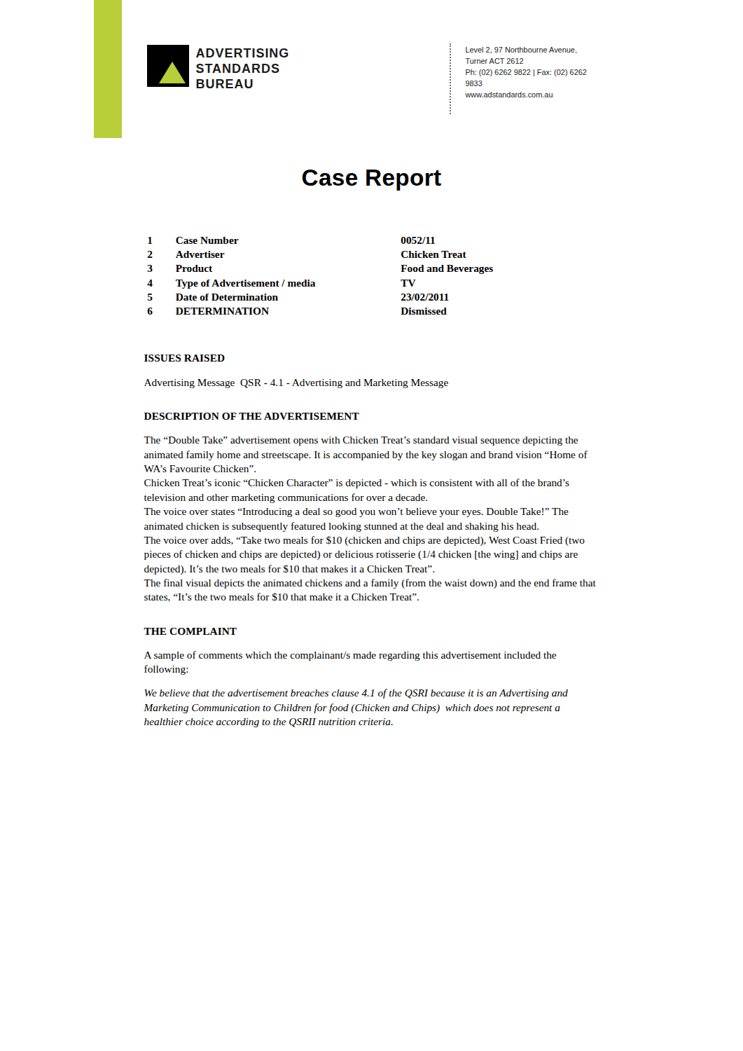ADVERTISING
STANDARDS
BUREAU
Level 2, 97 Northbourne Avenue, Turner ACT 2612
Ph: (02) 6262 9822 | Fax: (02) 6262 9833
www.adstandards.com.au
Case Report
| 1 | Case Number | 0052/11 |
| 2 | Advertiser | Chicken Treat |
| 3 | Product | Food and Beverages |
| 4 | Type of Advertisement / media | TV |
| 5 | Date of Determination | 23/02/2011 |
| 6 | DETERMINATION | Dismissed |
ISSUES RAISED
Advertising Message QSR - 4.1 - Advertising and Marketing Message
DESCRIPTION OF THE ADVERTISEMENT
The “Double Take” advertisement opens with Chicken Treat’s standard visual sequence depicting the animated family home and streetscape. It is accompanied by the key slogan and brand vision “Home of WA’s Favourite Chicken”.
Chicken Treat’s iconic “Chicken Character” is depicted - which is consistent with all of the brand’s television and other marketing communications for over a decade.
The voice over states “Introducing a deal so good you won’t believe your eyes. Double Take!” The animated chicken is subsequently featured looking stunned at the deal and shaking his head.
The voice over adds, “Take two meals for $10 (chicken and chips are depicted), West Coast Fried (two pieces of chicken and chips are depicted) or delicious rotisserie (1/4 chicken [the wing] and chips are depicted). It’s the two meals for $10 that makes it a Chicken Treat”.
The final visual depicts the animated chickens and a family (from the waist down) and the end frame that states, “It’s the two meals for $10 that make it a Chicken Treat”.
THE COMPLAINT
A sample of comments which the complainant/s made regarding this advertisement included the following:
We believe that the advertisement breaches clause 4.1 of the QSRI because it is an Advertising and Marketing Communication to Children for food (Chicken and Chips) which does not represent a healthier choice according to the QSRII nutrition criteria.